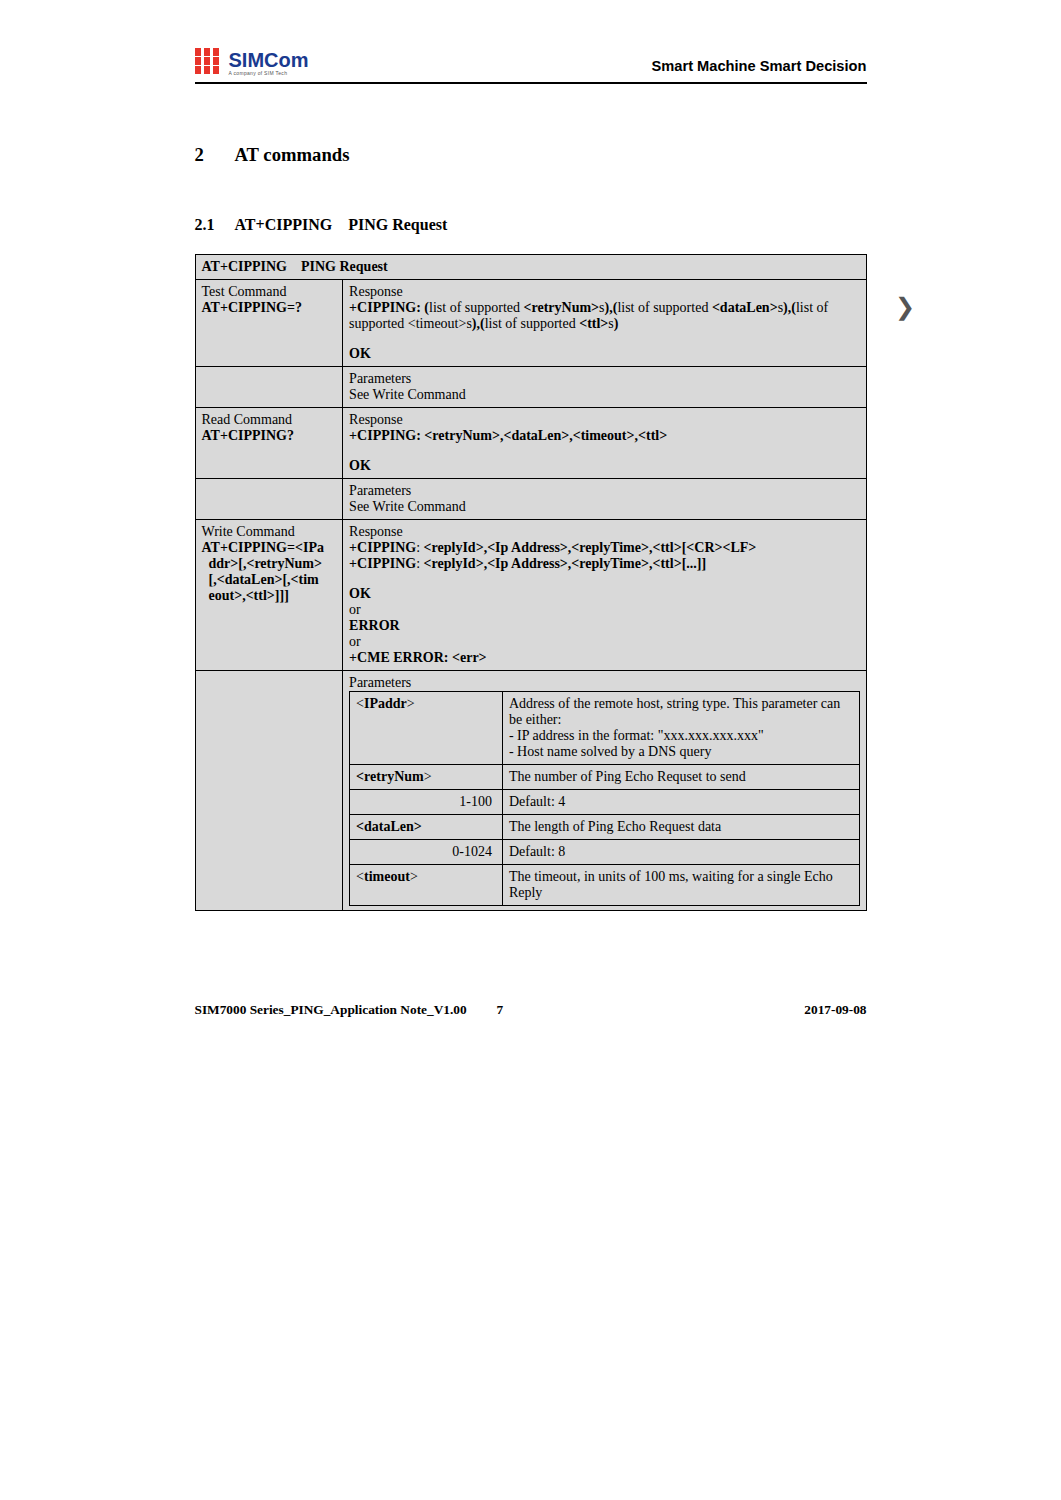SIM Com A company of SIM Tech
Smart Machine Smart Decision
2 AT commands
2.1 AT+CIPPING PING Request
❯
| AT+CIPPING PING Request |
| Test Command AT+CIPPING=? | Response +CIPPING: ( list of supported <retryNum> s ),( list of supported <dataLen> s ),( list of supported <timeout>s ),( list of supported <ttl> s ) OK |
| | Parameters See Write Command |
| Read Command AT+CIPPING? | Response +CIPPING: <retryNum>,<dataLen>,<timeout>,<ttl> OK |
| | Parameters See Write Command |
| Write Command AT+CIPPING=<IPa ddr>[,<retryNum> [,<dataLen>[,<tim eout>,<ttl>]]] | Response +CIPPING : <replyId>,<Ip Address>,<replyTime>,<ttl>[<CR><LF> +CIPPING : <replyId>,<Ip Address>,<replyTime>,<ttl>[...]] OK or ERROR or +CME ERROR: <err> |
| | Parameters / < IPaddr > / Address of the remote host, string type. This parameter can be either: - IP address in the format: "xxx.xxx.xxx.xxx" - Host name solved by a DNS query / / <retryNum > / The number of Ping Echo Requset to send / / 1-100 / Default: 4 / / <dataLen> / The length of Ping Echo Request data / / 0-1024 / Default: 8 / / < timeout > / The timeout, in units of 100 ms, waiting for a single Echo Reply / |
SIM7000 Series_PING_Application Note_V1.00 7 2017-09-08